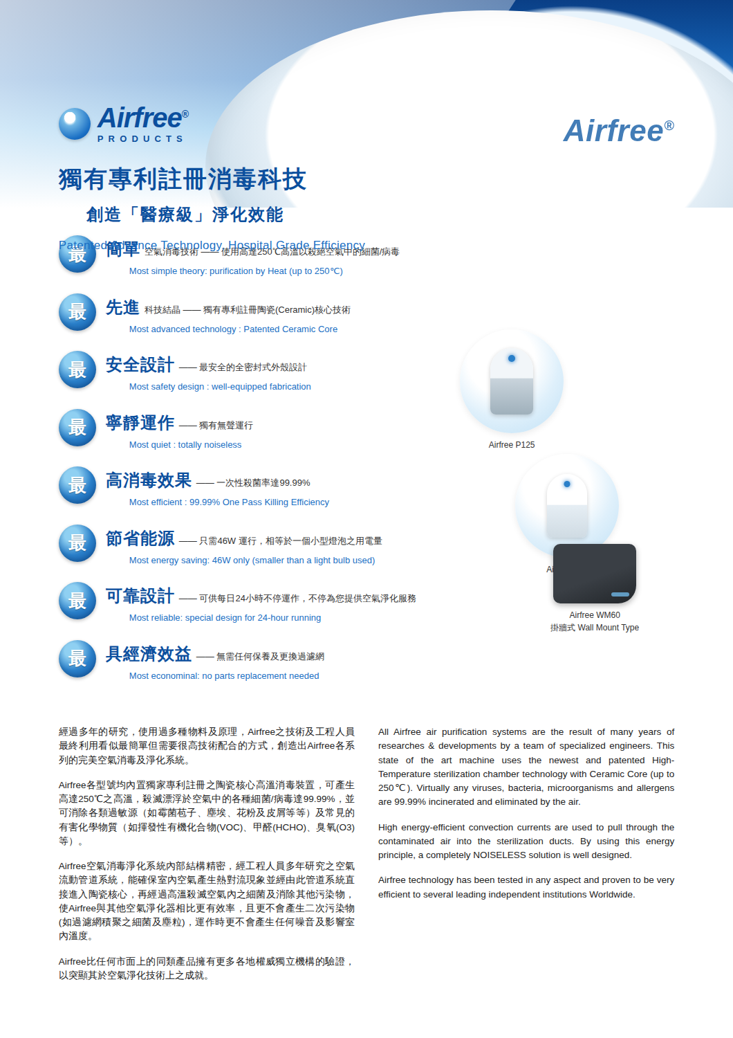Airfree®
Airfree® PRODUCTS
獨有專利註冊消毒科技
創造「醫療級」淨化效能
Patented Advance Technology, Hospital Grade Efficiency
最
簡單空氣消毒技術 —— 使用高達250℃高溫以殺絕空氣中的細菌/病毒
Most simple theory: purification by Heat (up to 250℃)
最
先進科技結晶 —— 獨有專利註冊陶瓷(Ceramic)核心技術
Most advanced technology : Patented Ceramic Core
最
安全設計—— 最安全的全密封式外殼設計
Most safety design : well-equipped fabrication
最
寧靜運作—— 獨有無聲運行
Most quiet : totally noiseless
最
高消毒效果—— 一次性殺菌率達99.99%
Most efficient : 99.99% One Pass Killing Efficiency
最
節省能源—— 只需46W 運行，相等於一個小型燈泡之用電量
Most energy saving: 46W only (smaller than a light bulb used)
最
可靠設計—— 可供每日24小時不停運作，不停為您提供空氣淨化服務
Most reliable: special design for 24-hour running
最
具經濟效益—— 無需任何保養及更換過濾網
Most econominal: no parts replacement needed
Airfree P125
Airfree P60
Airfree WM60
掛牆式 Wall Mount Type
經過多年的研究，使用過多種物料及原理，Airfree之技術及工程人員最終利用看似最簡單但需要很高技術配合的方式，創造出Airfree各系列的完美空氣消毒及淨化系統。
Airfree各型號均內置獨家專利註冊之陶瓷核心高溫消毒裝置，可產生高達250℃之高溫，殺滅漂浮於空氣中的各種細菌/病毒達99.99%，並可消除各類過敏源（如霉菌苞子、塵埃、花粉及皮屑等等）及常見的有害化學物質（如揮發性有機化合物(VOC)、甲醛(HCHO)、臭氧(O3)等）。
Airfree空氣消毒淨化系統內部結構精密，經工程人員多年研究之空氣流動管道系統，能確保室內空氣產生熱對流現象並經由此管道系統直接進入陶瓷核心，再經過高溫殺滅空氣內之細菌及消除其他污染物，使Airfree與其他空氣淨化器相比更有效率，且更不會產生二次污染物(如過濾網積聚之細菌及塵粒)，運作時更不會產生任何噪音及影響室內溫度。
Airfree比任何市面上的同類產品擁有更多各地權威獨立機構的驗證，以突顯其於空氣淨化技術上之成就。
All Airfree air purification systems are the result of many years of researches & developments by a team of specialized engineers. This state of the art machine uses the newest and patented High-Temperature sterilization chamber technology with Ceramic Core (up to 250℃). Virtually any viruses, bacteria, microorganisms and allergens are 99.99% incinerated and eliminated by the air.
High energy-efficient convection currents are used to pull through the contaminated air into the sterilization ducts. By using this energy principle, a completely NOISELESS solution is well designed.
Airfree technology has been tested in any aspect and proven to be very efficient to several leading independent institutions Worldwide.